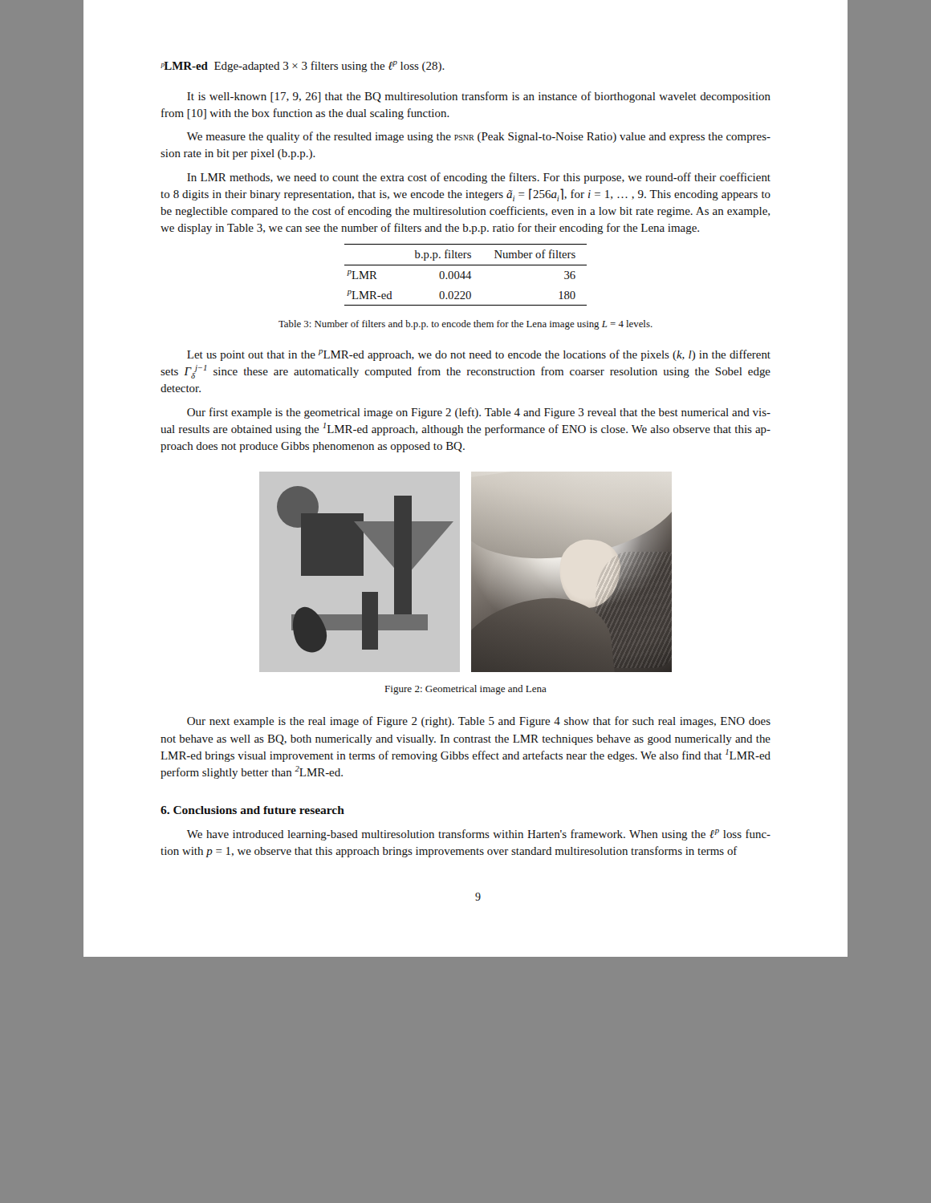ᵖLMR-ed Edge-adapted 3 × 3 filters using the ℓp loss (28).
It is well-known [17, 9, 26] that the BQ multiresolution transform is an instance of biorthogonal wavelet decomposition from [10] with the box function as the dual scaling function.
We measure the quality of the resulted image using the psnr (Peak Signal-to-Noise Ratio) value and express the compression rate in bit per pixel (b.p.p.).
In LMR methods, we need to count the extra cost of encoding the filters. For this purpose, we round-off their coefficient to 8 digits in their binary representation, that is, we encode the integers ãi = ⌈256ai⌉, for i = 1, … , 9. This encoding appears to be neglectible compared to the cost of encoding the multiresolution coefficients, even in a low bit rate regime. As an example, we display in Table 3, we can see the number of filters and the b.p.p. ratio for their encoding for the Lena image.
| | b.p.p. filters | Number of filters |
| --- | --- | --- |
| p LMR | 0.0044 | 36 |
| p LMR-ed | 0.0220 | 180 |
Table 3: Number of filters and b.p.p. to encode them for the Lena image using L = 4 levels.
Let us point out that in the p LMR-ed approach, we do not need to encode the locations of the pixels (k, l) in the different sets Γδj−1 since these are automatically computed from the reconstruction from coarser resolution using the Sobel edge detector.
Our first example is the geometrical image on Figure 2 (left). Table 4 and Figure 3 reveal that the best numerical and visual results are obtained using the 1 LMR-ed approach, although the performance of ENO is close. We also observe that this approach does not produce Gibbs phenomenon as opposed to BQ.
Figure 2: Geometrical image and Lena
Our next example is the real image of Figure 2 (right). Table 5 and Figure 4 show that for such real images, ENO does not behave as well as BQ, both numerically and visually. In contrast the LMR techniques behave as good numerically and the LMR-ed brings visual improvement in terms of removing Gibbs effect and artefacts near the edges. We also find that 1 LMR-ed perform slightly better than 2 LMR-ed.
6. Conclusions and future research
We have introduced learning-based multiresolution transforms within Harten's framework. When using the ℓp loss function with p = 1, we observe that this approach brings improvements over standard multiresolution transforms in terms of
9